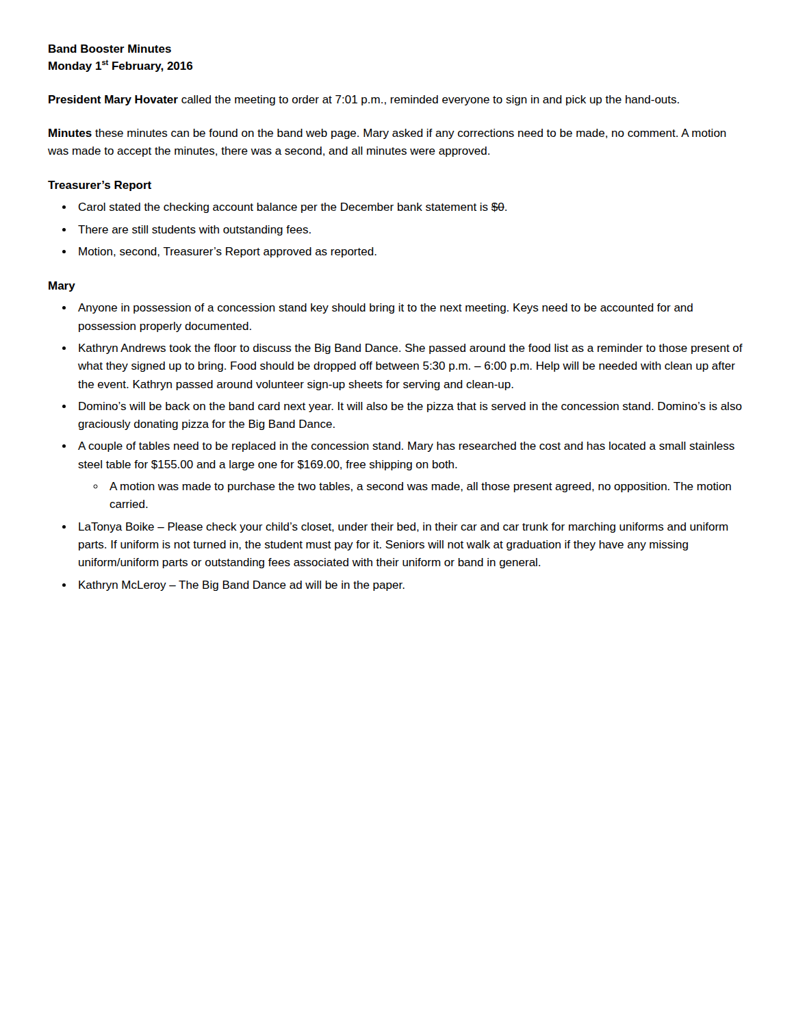Band Booster Minutes
Monday 1st February, 2016
President Mary Hovater called the meeting to order at 7:01 p.m., reminded everyone to sign in and pick up the hand-outs.
Minutes these minutes can be found on the band web page. Mary asked if any corrections need to be made, no comment. A motion was made to accept the minutes, there was a second, and all minutes were approved.
Treasurer’s Report
Carol stated the checking account balance per the December bank statement is $0.
There are still students with outstanding fees.
Motion, second, Treasurer’s Report approved as reported.
Mary
Anyone in possession of a concession stand key should bring it to the next meeting. Keys need to be accounted for and possession properly documented.
Kathryn Andrews took the floor to discuss the Big Band Dance. She passed around the food list as a reminder to those present of what they signed up to bring. Food should be dropped off between 5:30 p.m. – 6:00 p.m. Help will be needed with clean up after the event. Kathryn passed around volunteer sign-up sheets for serving and clean-up.
Domino’s will be back on the band card next year. It will also be the pizza that is served in the concession stand. Domino’s is also graciously donating pizza for the Big Band Dance.
A couple of tables need to be replaced in the concession stand. Mary has researched the cost and has located a small stainless steel table for $155.00 and a large one for $169.00, free shipping on both.
A motion was made to purchase the two tables, a second was made, all those present agreed, no opposition. The motion carried.
LaTonya Boike – Please check your child’s closet, under their bed, in their car and car trunk for marching uniforms and uniform parts. If uniform is not turned in, the student must pay for it. Seniors will not walk at graduation if they have any missing uniform/uniform parts or outstanding fees associated with their uniform or band in general.
Kathryn McLeroy – The Big Band Dance ad will be in the paper.